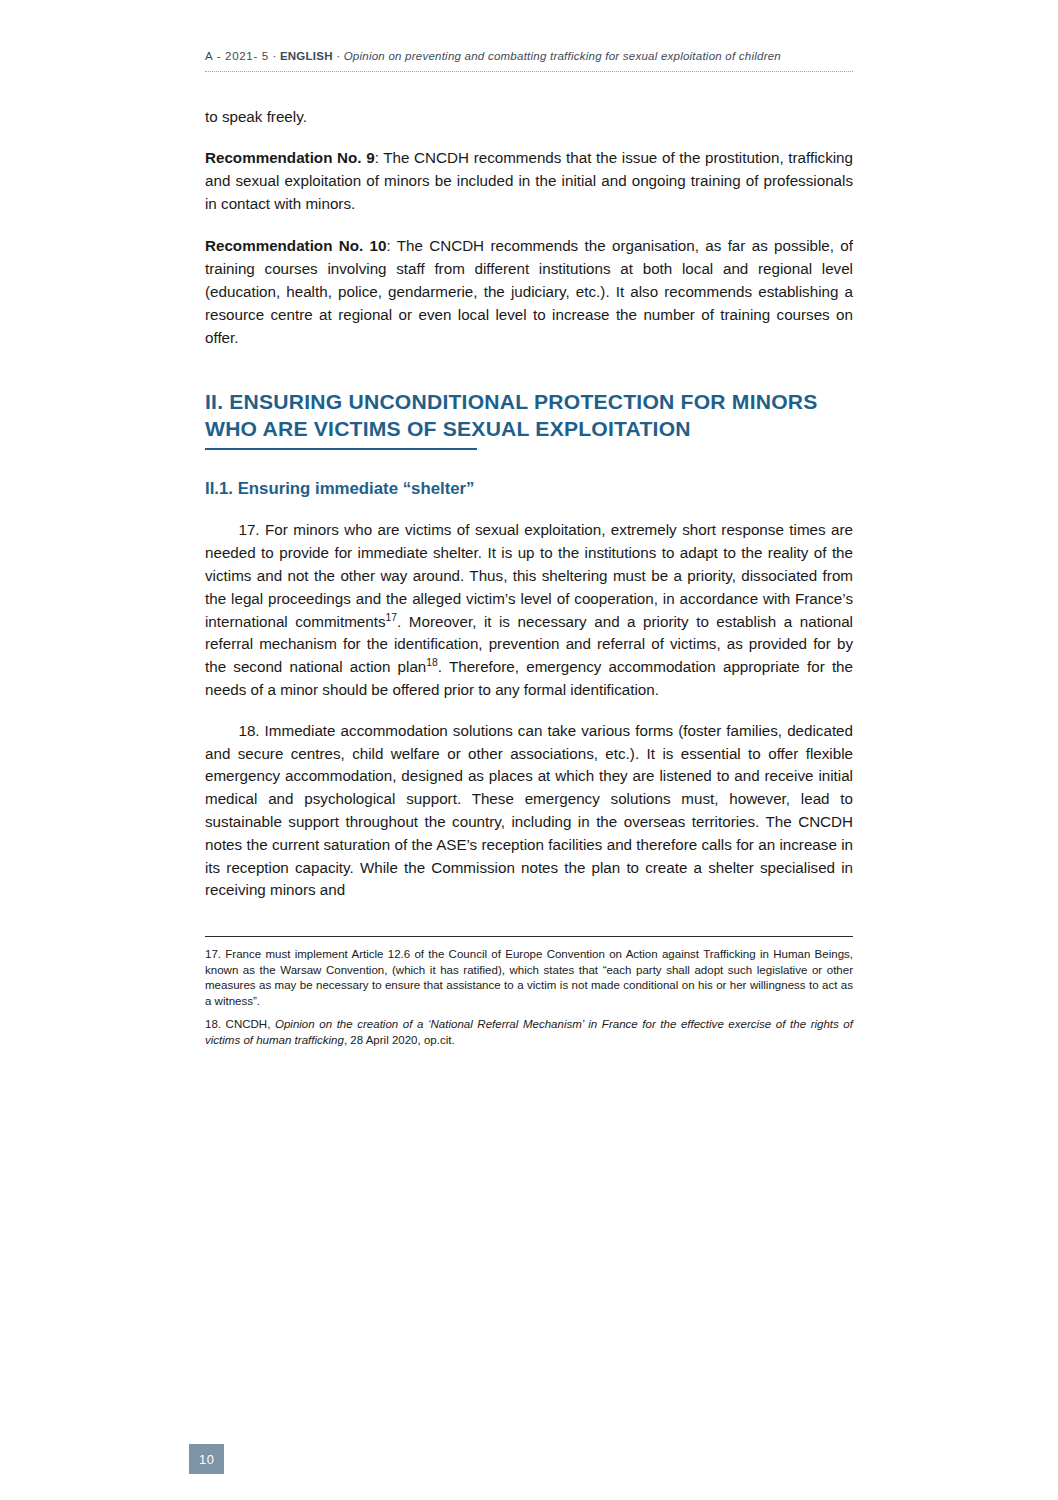A - 2021- 5 · ENGLISH · Opinion on preventing and combatting trafficking for sexual exploitation of children
to speak freely.
Recommendation No. 9: The CNCDH recommends that the issue of the prostitution, trafficking and sexual exploitation of minors be included in the initial and ongoing training of professionals in contact with minors.
Recommendation No. 10: The CNCDH recommends the organisation, as far as possible, of training courses involving staff from different institutions at both local and regional level (education, health, police, gendarmerie, the judiciary, etc.). It also recommends establishing a resource centre at regional or even local level to increase the number of training courses on offer.
II. Ensuring unconditional protection for minors who are victims of sexual exploitation
II.1. Ensuring immediate “shelter”
17. For minors who are victims of sexual exploitation, extremely short response times are needed to provide for immediate shelter. It is up to the institutions to adapt to the reality of the victims and not the other way around. Thus, this sheltering must be a priority, dissociated from the legal proceedings and the alleged victim’s level of cooperation, in accordance with France’s international commitments17. Moreover, it is necessary and a priority to establish a national referral mechanism for the identification, prevention and referral of victims, as provided for by the second national action plan18. Therefore, emergency accommodation appropriate for the needs of a minor should be offered prior to any formal identification.
18. Immediate accommodation solutions can take various forms (foster families, dedicated and secure centres, child welfare or other associations, etc.). It is essential to offer flexible emergency accommodation, designed as places at which they are listened to and receive initial medical and psychological support. These emergency solutions must, however, lead to sustainable support throughout the country, including in the overseas territories. The CNCDH notes the current saturation of the ASE’s reception facilities and therefore calls for an increase in its reception capacity. While the Commission notes the plan to create a shelter specialised in receiving minors and
17. France must implement Article 12.6 of the Council of Europe Convention on Action against Trafficking in Human Beings, known as the Warsaw Convention, (which it has ratified), which states that “each party shall adopt such legislative or other measures as may be necessary to ensure that assistance to a victim is not made conditional on his or her willingness to act as a witness”.
18. CNCDH, Opinion on the creation of a ‘National Referral Mechanism’ in France for the effective exercise of the rights of victims of human trafficking, 28 April 2020, op.cit.
10